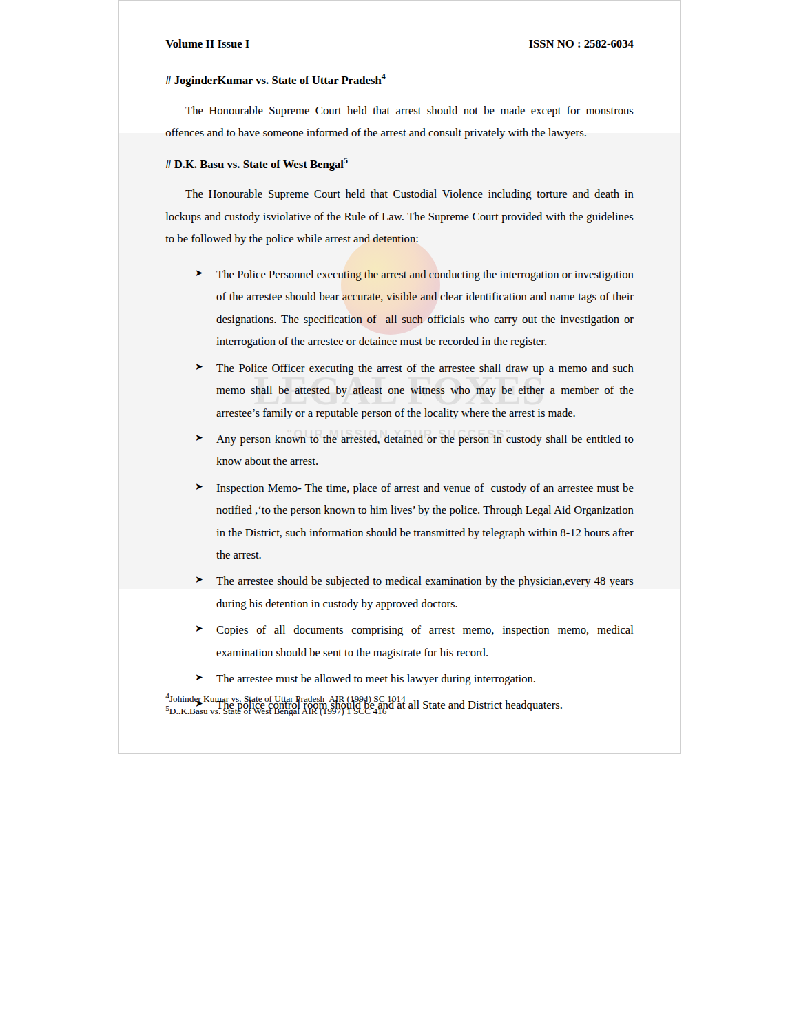LEGAL FOXES
"OUR MISSION YOUR SUCCESS"
Volume II Issue I ISSN NO : 2582-6034
# JoginderKumar vs. State of Uttar Pradesh4
The Honourable Supreme Court held that arrest should not be made except for monstrous offences and to have someone informed of the arrest and consult privately with the lawyers.
# D.K. Basu vs. State of West Bengal5
The Honourable Supreme Court held that Custodial Violence including torture and death in lockups and custody isviolative of the Rule of Law. The Supreme Court provided with the guidelines to be followed by the police while arrest and detention:
The Police Personnel executing the arrest and conducting the interrogation or investigation of the arrestee should bear accurate, visible and clear identification and name tags of their designations. The specification of all such officials who carry out the investigation or interrogation of the arrestee or detainee must be recorded in the register.
The Police Officer executing the arrest of the arrestee shall draw up a memo and such memo shall be attested by atleast one witness who may be either a member of the arrestee’s family or a reputable person of the locality where the arrest is made.
Any person known to the arrested, detained or the person in custody shall be entitled to know about the arrest.
Inspection Memo- The time, place of arrest and venue of custody of an arrestee must be notified ,‘to the person known to him lives’ by the police. Through Legal Aid Organization in the District, such information should be transmitted by telegraph within 8-12 hours after the arrest.
The arrestee should be subjected to medical examination by the physician,every 48 years during his detention in custody by approved doctors.
Copies of all documents comprising of arrest memo, inspection memo, medical examination should be sent to the magistrate for his record.
The arrestee must be allowed to meet his lawyer during interrogation.
The police control room should be and at all State and District headquaters.
4Johinder Kumar vs. State of Uttar Pradesh AIR (1994) SC 1014
5D..K.Basu vs. State of West Bengal AIR (1997) 1 SCC 416